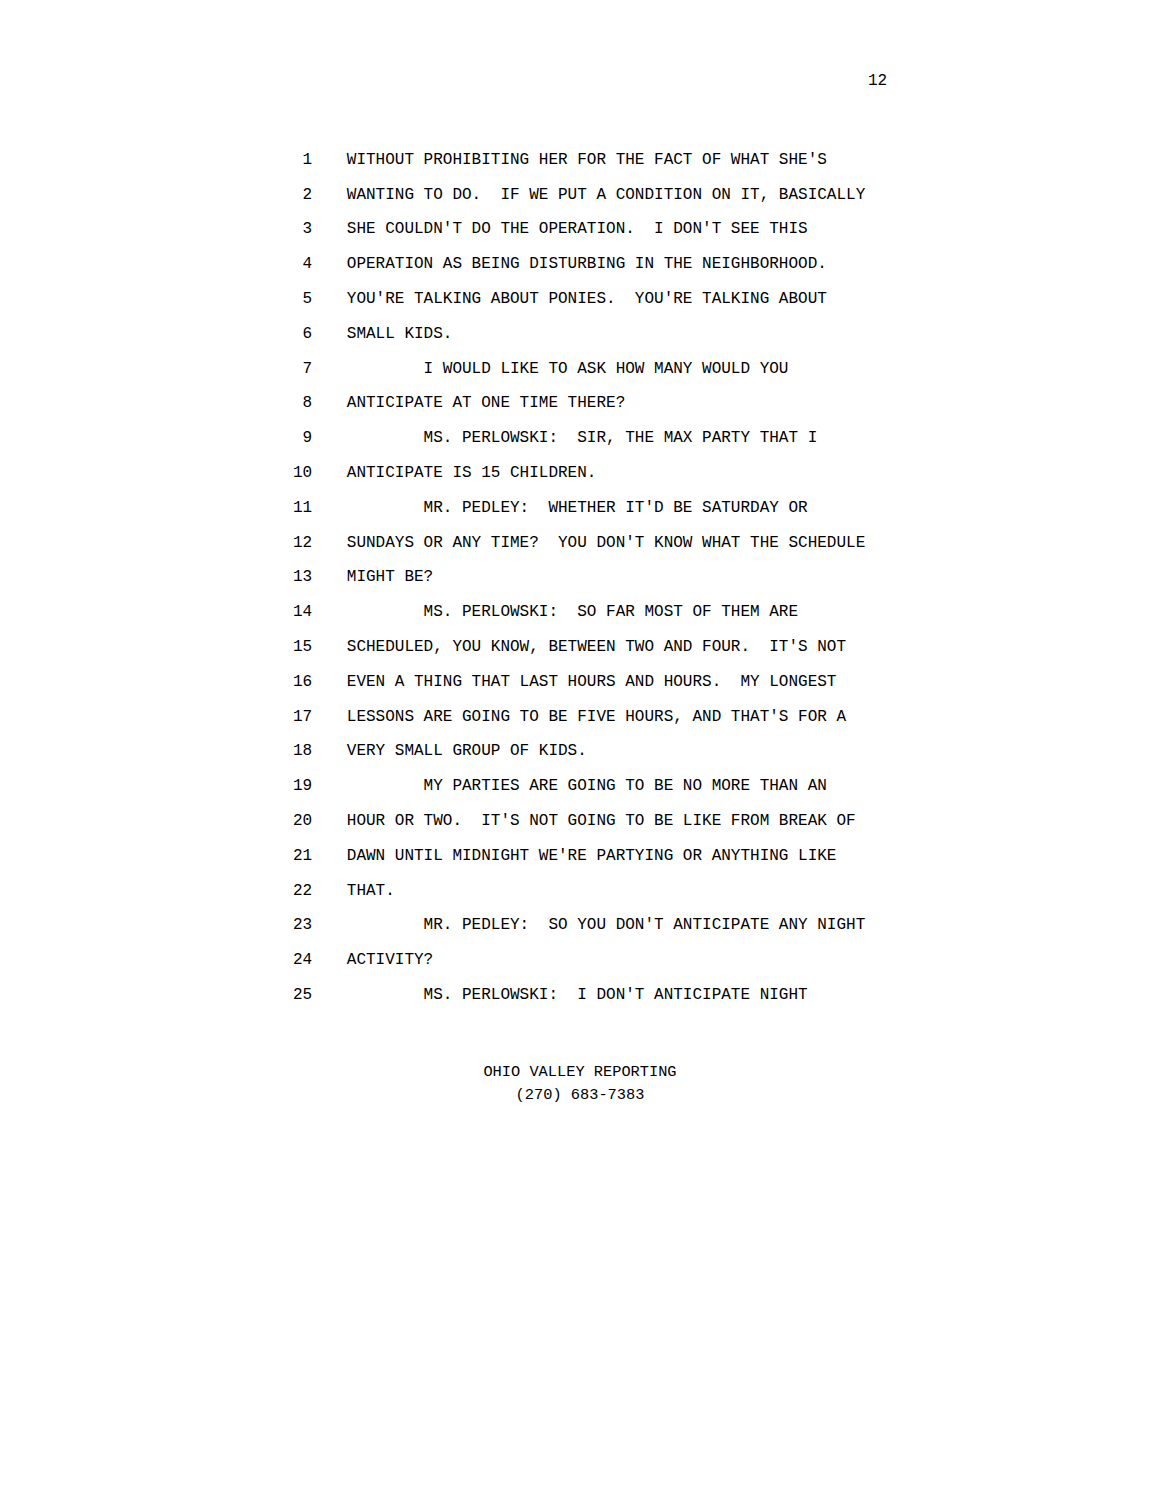12
| 1 | WITHOUT PROHIBITING HER FOR THE FACT OF WHAT SHE'S |
| 2 | WANTING TO DO. IF WE PUT A CONDITION ON IT, BASICALLY |
| 3 | SHE COULDN'T DO THE OPERATION. I DON'T SEE THIS |
| 4 | OPERATION AS BEING DISTURBING IN THE NEIGHBORHOOD. |
| 5 | YOU'RE TALKING ABOUT PONIES. YOU'RE TALKING ABOUT |
| 6 | SMALL KIDS. |
| 7 | I WOULD LIKE TO ASK HOW MANY WOULD YOU |
| 8 | ANTICIPATE AT ONE TIME THERE? |
| 9 | MS. PERLOWSKI: SIR, THE MAX PARTY THAT I |
| 10 | ANTICIPATE IS 15 CHILDREN. |
| 11 | MR. PEDLEY: WHETHER IT'D BE SATURDAY OR |
| 12 | SUNDAYS OR ANY TIME? YOU DON'T KNOW WHAT THE SCHEDULE |
| 13 | MIGHT BE? |
| 14 | MS. PERLOWSKI: SO FAR MOST OF THEM ARE |
| 15 | SCHEDULED, YOU KNOW, BETWEEN TWO AND FOUR. IT'S NOT |
| 16 | EVEN A THING THAT LAST HOURS AND HOURS. MY LONGEST |
| 17 | LESSONS ARE GOING TO BE FIVE HOURS, AND THAT'S FOR A |
| 18 | VERY SMALL GROUP OF KIDS. |
| 19 | MY PARTIES ARE GOING TO BE NO MORE THAN AN |
| 20 | HOUR OR TWO. IT'S NOT GOING TO BE LIKE FROM BREAK OF |
| 21 | DAWN UNTIL MIDNIGHT WE'RE PARTYING OR ANYTHING LIKE |
| 22 | THAT. |
| 23 | MR. PEDLEY: SO YOU DON'T ANTICIPATE ANY NIGHT |
| 24 | ACTIVITY? |
| 25 | MS. PERLOWSKI: I DON'T ANTICIPATE NIGHT |
OHIO VALLEY REPORTING
(270) 683-7383